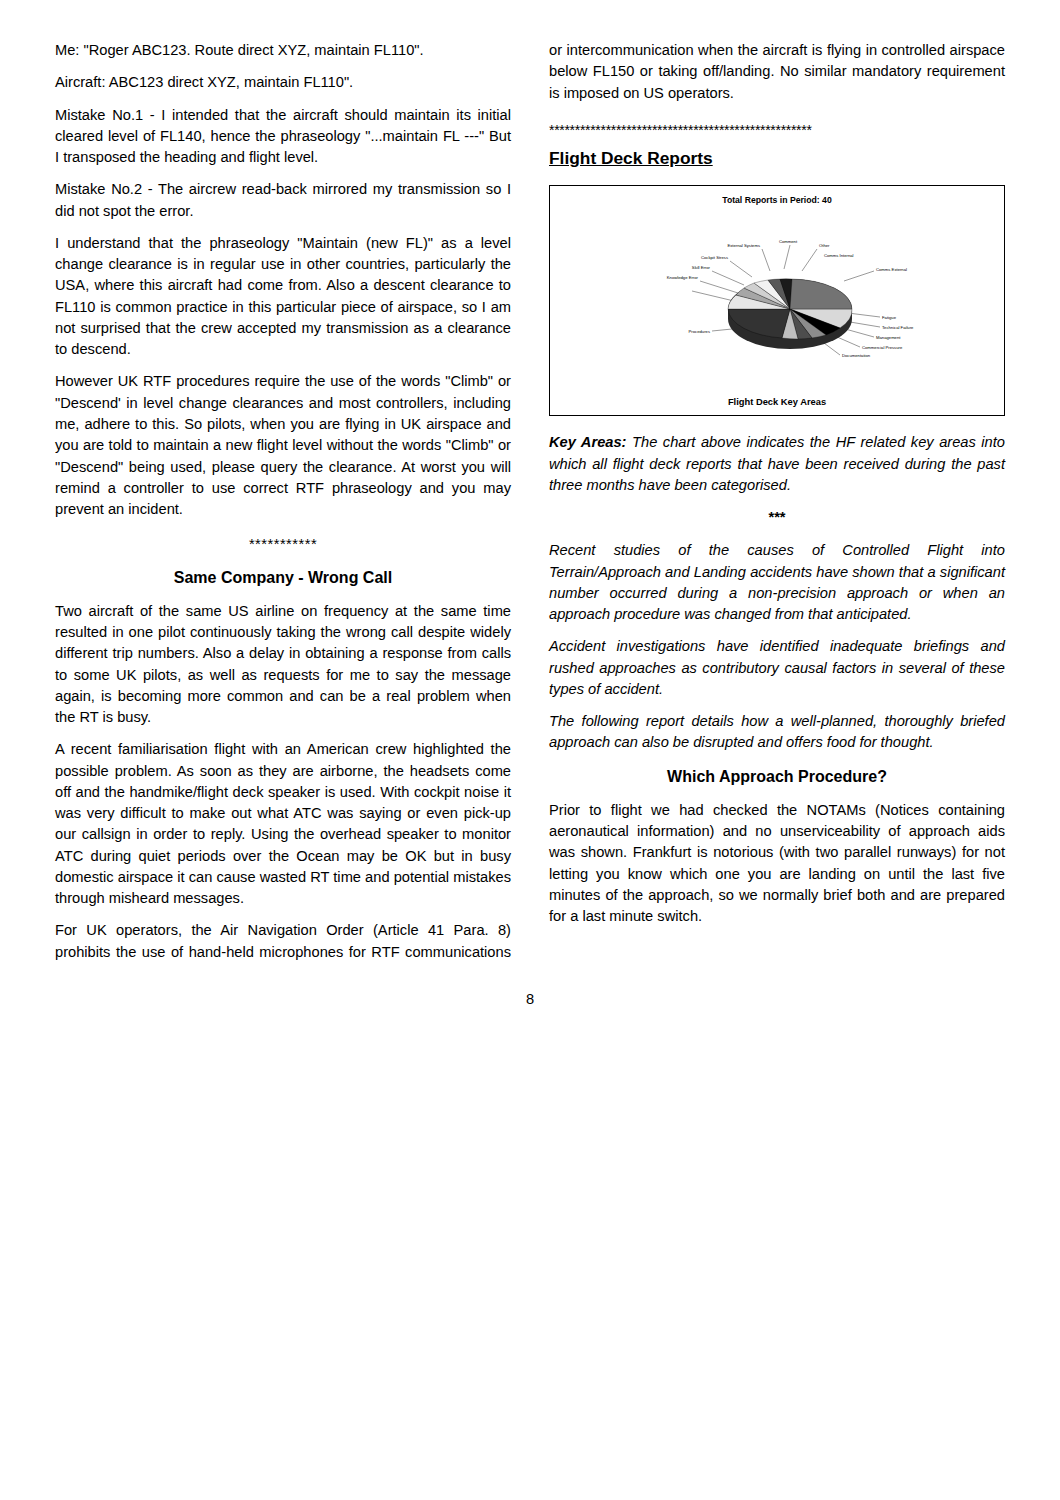Me: "Roger ABC123. Route direct XYZ, maintain FL110".
Aircraft: ABC123 direct XYZ, maintain FL110".
Mistake No.1 - I intended that the aircraft should maintain its initial cleared level of FL140, hence the phraseology "...maintain FL ---" But I transposed the heading and flight level.
Mistake No.2 - The aircrew read-back mirrored my transmission so I did not spot the error.
I understand that the phraseology "Maintain (new FL)" as a level change clearance is in regular use in other countries, particularly the USA, where this aircraft had come from. Also a descent clearance to FL110 is common practice in this particular piece of airspace, so I am not surprised that the crew accepted my transmission as a clearance to descend.
However UK RTF procedures require the use of the words "Climb" or "Descend' in level change clearances and most controllers, including me, adhere to this. So pilots, when you are flying in UK airspace and you are told to maintain a new flight level without the words "Climb" or "Descend" being used, please query the clearance. At worst you will remind a controller to use correct RTF phraseology and you may prevent an incident.
***********
Same Company - Wrong Call
Two aircraft of the same US airline on frequency at the same time resulted in one pilot continuously taking the wrong call despite widely different trip numbers. Also a delay in obtaining a response from calls to some UK pilots, as well as requests for me to say the message again, is becoming more common and can be a real problem when the RT is busy.
A recent familiarisation flight with an American crew highlighted the possible problem. As soon as they are airborne, the headsets come off and the handmike/flight deck speaker is used. With cockpit noise it was very difficult to make out what ATC was saying or even pick-up our callsign in order to reply. Using the overhead speaker to monitor ATC during quiet periods over the Ocean may be OK but in busy domestic airspace it can cause wasted RT time and potential mistakes through misheard messages.
For UK operators, the Air Navigation Order (Article 41 Para. 8) prohibits the use of hand-held microphones for RTF communications or intercommunication when the aircraft is flying in controlled airspace below FL150 or taking off/landing. No similar mandatory requirement is imposed on US operators.
***************************************************
Flight Deck Reports
Total Reports in Period: 40
External Systems Comment Other Comms Internal Cockpit Stress Skill Error Knowledge Error Comms External Fatigue Technical Failure Management Commercial Pressure Documentation Procedures
Flight Deck Key Areas
Key Areas: The chart above indicates the HF related key areas into which all flight deck reports that have been received during the past three months have been categorised.
***
Recent studies of the causes of Controlled Flight into Terrain/Approach and Landing accidents have shown that a significant number occurred during a non-precision approach or when an approach procedure was changed from that anticipated.
Accident investigations have identified inadequate briefings and rushed approaches as contributory causal factors in several of these types of accident.
The following report details how a well-planned, thoroughly briefed approach can also be disrupted and offers food for thought.
Which Approach Procedure?
Prior to flight we had checked the NOTAMs (Notices containing aeronautical information) and no unserviceability of approach aids was shown. Frankfurt is notorious (with two parallel runways) for not letting you know which one you are landing on until the last five minutes of the approach, so we normally brief both and are prepared for a last minute switch.
8